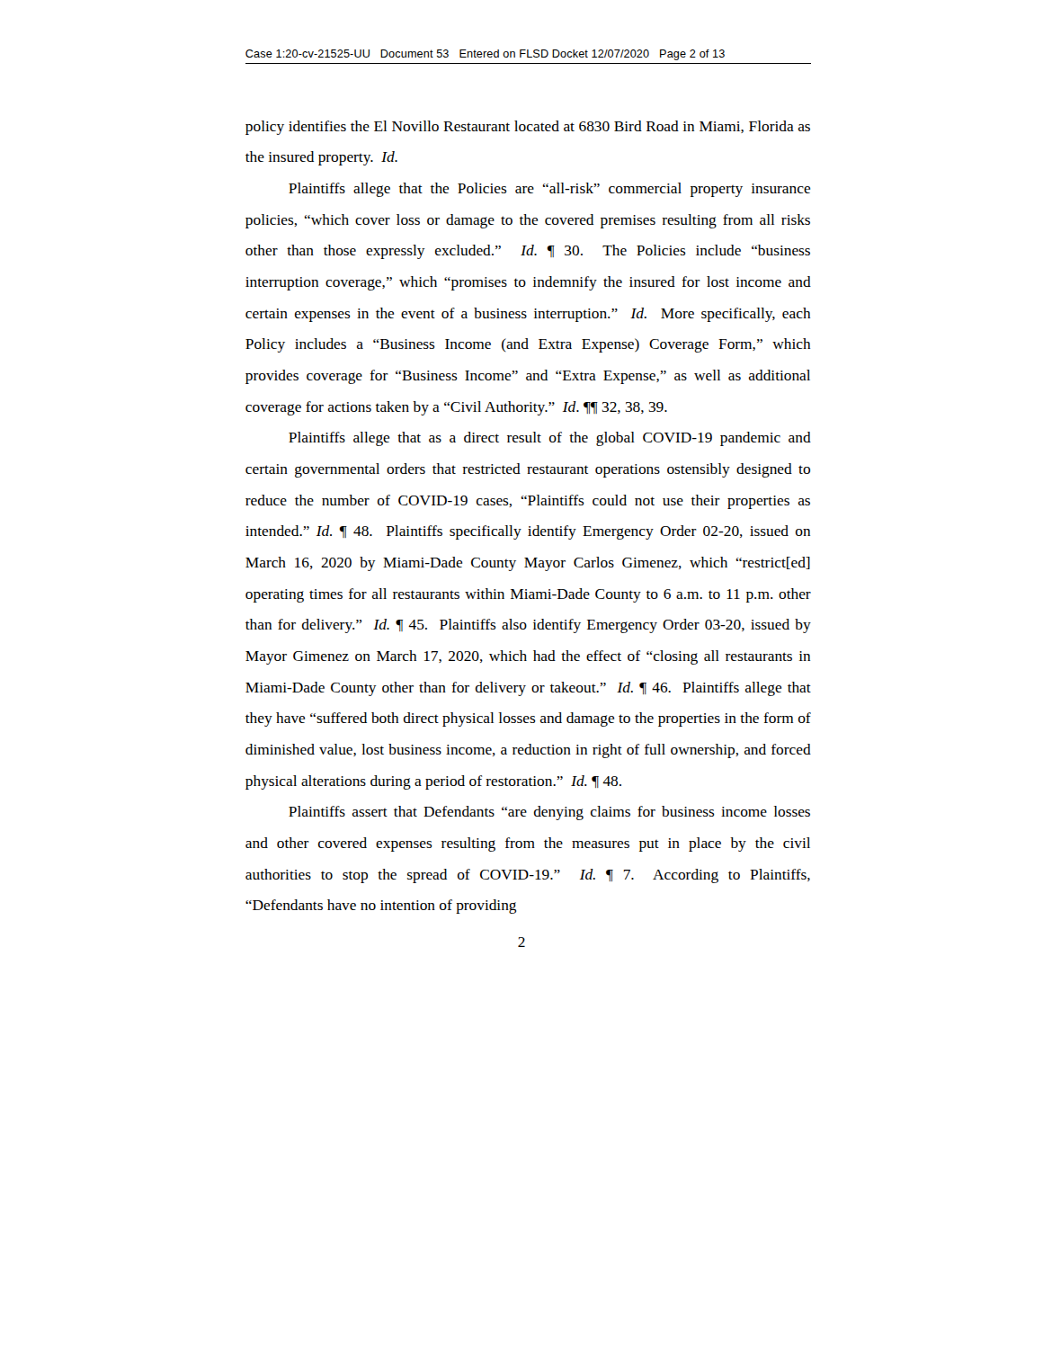Case 1:20-cv-21525-UU Document 53 Entered on FLSD Docket 12/07/2020 Page 2 of 13
policy identifies the El Novillo Restaurant located at 6830 Bird Road in Miami, Florida as the insured property. Id.
Plaintiffs allege that the Policies are “all-risk” commercial property insurance policies, “which cover loss or damage to the covered premises resulting from all risks other than those expressly excluded.” Id. ¶ 30. The Policies include “business interruption coverage,” which “promises to indemnify the insured for lost income and certain expenses in the event of a business interruption.” Id. More specifically, each Policy includes a “Business Income (and Extra Expense) Coverage Form,” which provides coverage for “Business Income” and “Extra Expense,” as well as additional coverage for actions taken by a “Civil Authority.” Id. ¶¶ 32, 38, 39.
Plaintiffs allege that as a direct result of the global COVID-19 pandemic and certain governmental orders that restricted restaurant operations ostensibly designed to reduce the number of COVID-19 cases, “Plaintiffs could not use their properties as intended.” Id. ¶ 48. Plaintiffs specifically identify Emergency Order 02-20, issued on March 16, 2020 by Miami-Dade County Mayor Carlos Gimenez, which “restrict[ed] operating times for all restaurants within Miami-Dade County to 6 a.m. to 11 p.m. other than for delivery.” Id. ¶ 45. Plaintiffs also identify Emergency Order 03-20, issued by Mayor Gimenez on March 17, 2020, which had the effect of “closing all restaurants in Miami-Dade County other than for delivery or takeout.” Id. ¶ 46. Plaintiffs allege that they have “suffered both direct physical losses and damage to the properties in the form of diminished value, lost business income, a reduction in right of full ownership, and forced physical alterations during a period of restoration.” Id. ¶ 48.
Plaintiffs assert that Defendants “are denying claims for business income losses and other covered expenses resulting from the measures put in place by the civil authorities to stop the spread of COVID-19.” Id. ¶ 7. According to Plaintiffs, “Defendants have no intention of providing
2